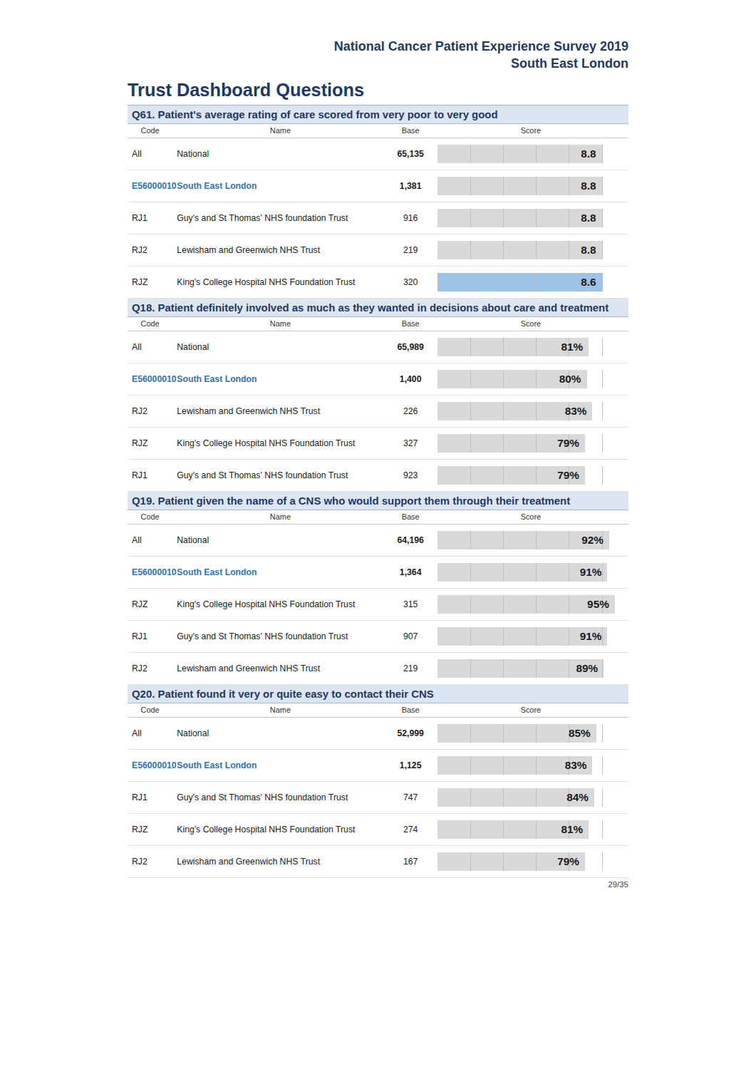National Cancer Patient Experience Survey 2019
South East London
Trust Dashboard Questions
| Q61. Patient's average rating of care scored from very poor to very good |
| Code | Name | Base | Score |
| All | National | 65,135 | 8.8 |
| E56000010 | South East London | 1,381 | 8.8 |
| RJ1 | Guy's and St Thomas' NHS foundation Trust | 916 | 8.8 |
| RJ2 | Lewisham and Greenwich NHS Trust | 219 | 8.8 |
| RJZ | King's College Hospital NHS Foundation Trust | 320 | 8.6 |
| Q18. Patient definitely involved as much as they wanted in decisions about care and treatment |
| Code | Name | Base | Score |
| All | National | 65,989 | 81% |
| E56000010 | South East London | 1,400 | 80% |
| RJ2 | Lewisham and Greenwich NHS Trust | 226 | 83% |
| RJZ | King's College Hospital NHS Foundation Trust | 327 | 79% |
| RJ1 | Guy's and St Thomas' NHS foundation Trust | 923 | 79% |
| Q19. Patient given the name of a CNS who would support them through their treatment |
| Code | Name | Base | Score |
| All | National | 64,196 | 92% |
| E56000010 | South East London | 1,364 | 91% |
| RJZ | King's College Hospital NHS Foundation Trust | 315 | 95% |
| RJ1 | Guy's and St Thomas' NHS foundation Trust | 907 | 91% |
| RJ2 | Lewisham and Greenwich NHS Trust | 219 | 89% |
| Q20. Patient found it very or quite easy to contact their CNS |
| Code | Name | Base | Score |
| All | National | 52,999 | 85% |
| E56000010 | South East London | 1,125 | 83% |
| RJ1 | Guy's and St Thomas' NHS foundation Trust | 747 | 84% |
| RJZ | King's College Hospital NHS Foundation Trust | 274 | 81% |
| RJ2 | Lewisham and Greenwich NHS Trust | 167 | 79% |
29/35